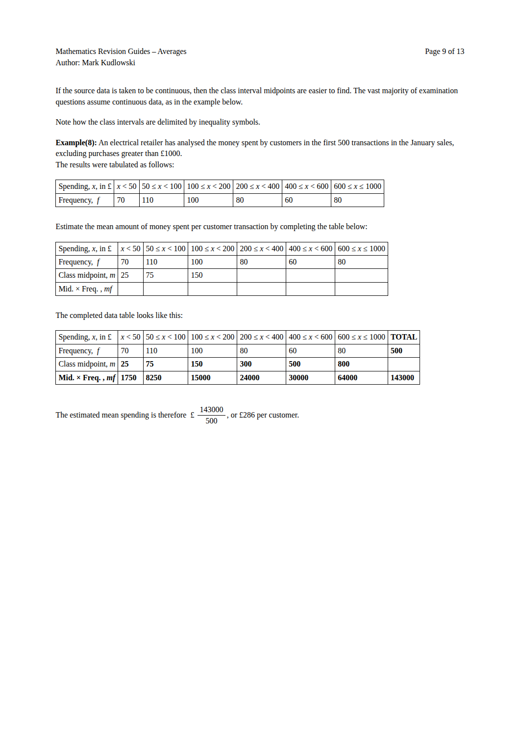Mathematics Revision Guides – Averages
Author: Mark Kudlowski
Page 9 of 13
If the source data is taken to be continuous, then the class interval midpoints are easier to find. The vast majority of examination questions assume continuous data, as in the example below.
Note how the class intervals are delimited by inequality symbols.
Example(8): An electrical retailer has analysed the money spent by customers in the first 500 transactions in the January sales, excluding purchases greater than £1000.
The results were tabulated as follows:
| Spending, x , in £ | x < 50 | 50 ≤ x < 100 | 100 ≤ x < 200 | 200 ≤ x < 400 | 400 ≤ x < 600 | 600 ≤ x ≤ 1000 |
| Frequency, f | 70 | 110 | 100 | 80 | 60 | 80 |
Estimate the mean amount of money spent per customer transaction by completing the table below:
| Spending, x , in £ | x < 50 | 50 ≤ x < 100 | 100 ≤ x < 200 | 200 ≤ x < 400 | 400 ≤ x < 600 | 600 ≤ x ≤ 1000 |
| Frequency, f | 70 | 110 | 100 | 80 | 60 | 80 |
| Class midpoint, m | 25 | 75 | 150 | | | |
| Mid. × Freq. , mf | | | | | | |
The completed data table looks like this:
| Spending, x , in £ | x < 50 | 50 ≤ x < 100 | 100 ≤ x < 200 | 200 ≤ x < 400 | 400 ≤ x < 600 | 600 ≤ x ≤ 1000 | TOTAL |
| Frequency, f | 70 | 110 | 100 | 80 | 60 | 80 | 500 |
| Class midpoint, m | 25 | 75 | 150 | 300 | 500 | 800 | |
| Mid. × Freq. , mf | 1750 | 8250 | 15000 | 24000 | 30000 | 64000 | 143000 |
The estimated mean spending is therefore £ 143000500, or £286 per customer.